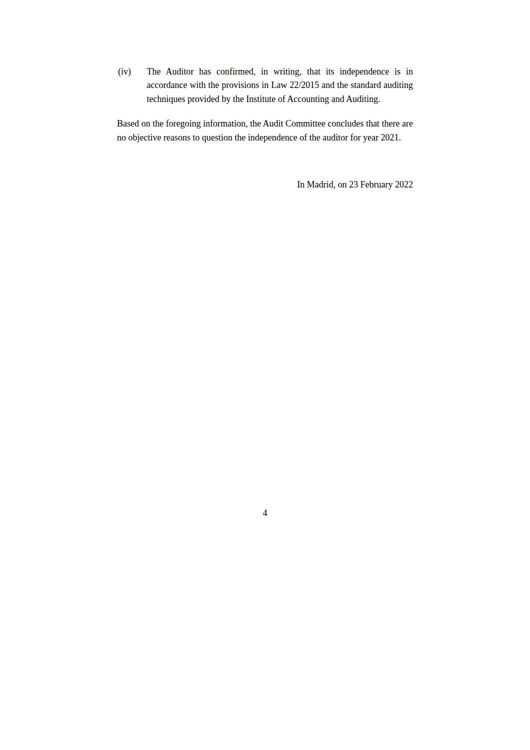(iv)
The Auditor has confirmed, in writing, that its independence is in accordance with the provisions in Law 22/2015 and the standard auditing techniques provided by the Institute of Accounting and Auditing.
Based on the foregoing information, the Audit Committee concludes that there are no objective reasons to question the independence of the auditor for year 2021.
In Madrid, on 23 February 2022
4